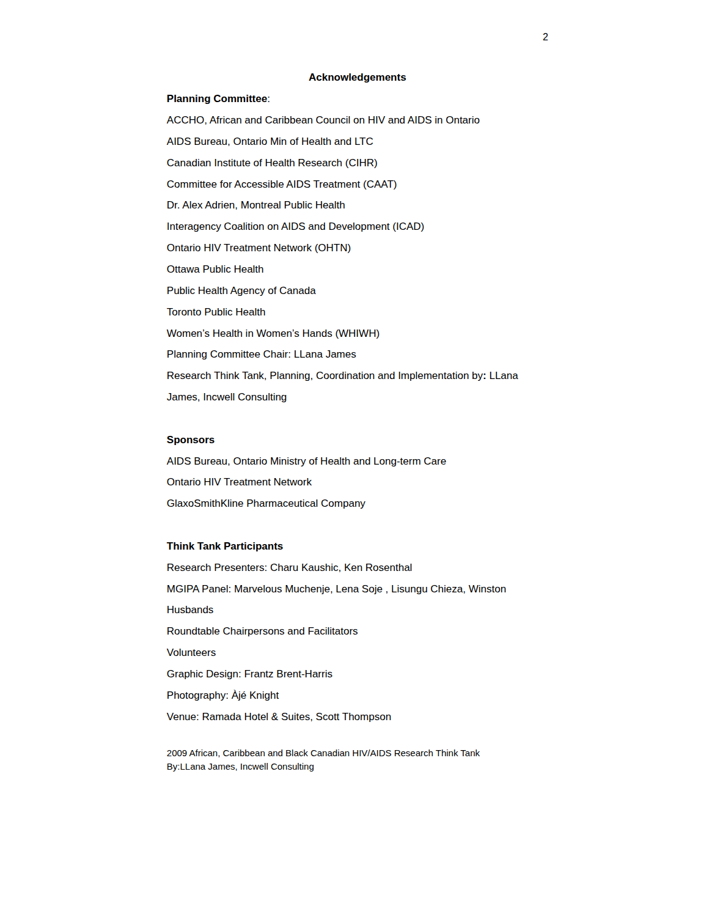2
Acknowledgements
Planning Committee:
ACCHO, African and Caribbean Council on HIV and AIDS in Ontario
AIDS Bureau, Ontario Min of Health and LTC
Canadian Institute of Health Research (CIHR)
Committee for Accessible AIDS Treatment (CAAT)
Dr. Alex Adrien, Montreal Public Health
Interagency Coalition on AIDS and Development (ICAD)
Ontario HIV Treatment Network (OHTN)
Ottawa Public Health
Public Health Agency of Canada
Toronto Public Health
Women’s Health in Women’s Hands (WHIWH)
Planning Committee Chair: LLana James
Research Think Tank, Planning, Coordination and Implementation by: LLana James, Incwell Consulting
Sponsors
AIDS Bureau, Ontario Ministry of Health and Long-term Care
Ontario HIV Treatment Network
GlaxoSmithKline Pharmaceutical Company
Think Tank Participants
Research Presenters: Charu Kaushic, Ken Rosenthal
MGIPA Panel: Marvelous Muchenje, Lena Soje , Lisungu Chieza, Winston Husbands
Roundtable Chairpersons and Facilitators
Volunteers
Graphic Design: Frantz Brent-Harris
Photography: Àjé Knight
Venue: Ramada Hotel & Suites, Scott Thompson
2009 African, Caribbean and Black Canadian HIV/AIDS Research Think Tank
By:LLana James, Incwell Consulting